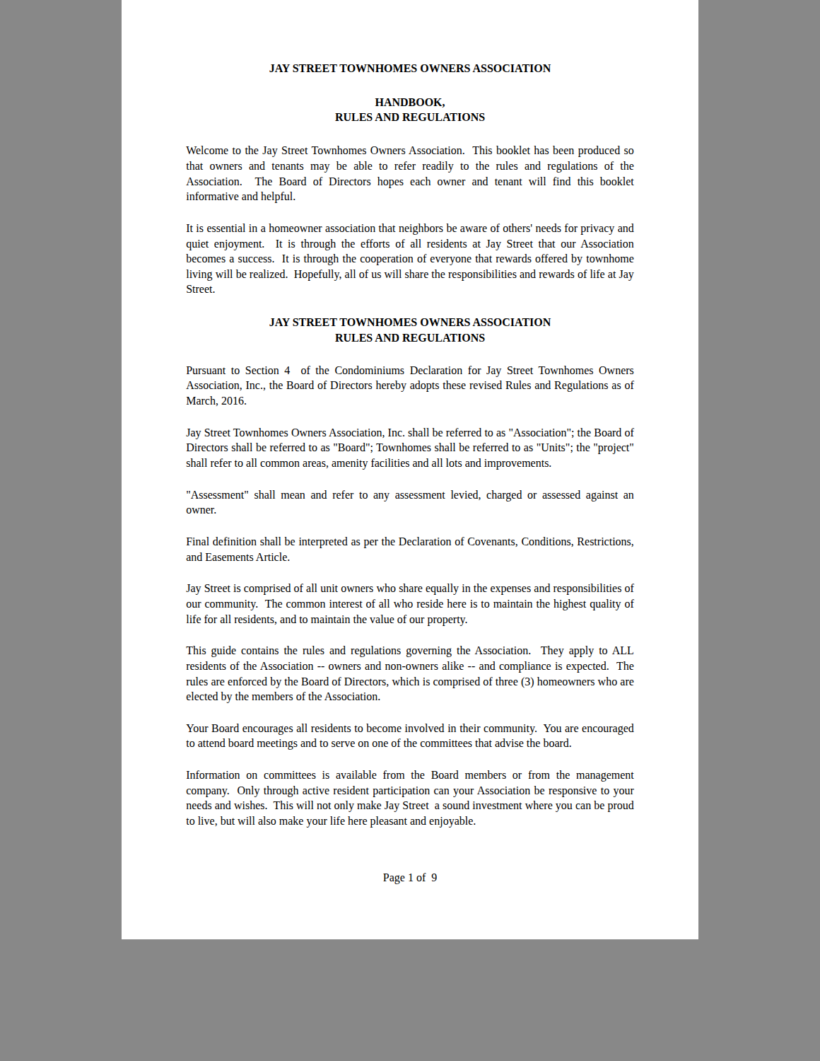Jay Street Townhomes Owners Association
HANDBOOK, RULES AND REGULATIONS
Welcome to the Jay Street Townhomes Owners Association. This booklet has been produced so that owners and tenants may be able to refer readily to the rules and regulations of the Association. The Board of Directors hopes each owner and tenant will find this booklet informative and helpful.
It is essential in a homeowner association that neighbors be aware of others' needs for privacy and quiet enjoyment. It is through the efforts of all residents at Jay Street that our Association becomes a success. It is through the cooperation of everyone that rewards offered by townhome living will be realized. Hopefully, all of us will share the responsibilities and rewards of life at Jay Street.
Jay Street Townhomes Owners Association Rules and Regulations
Pursuant to Section 4 of the Condominiums Declaration for Jay Street Townhomes Owners Association, Inc., the Board of Directors hereby adopts these revised Rules and Regulations as of March, 2016.
Jay Street Townhomes Owners Association, Inc. shall be referred to as "Association"; the Board of Directors shall be referred to as "Board"; Townhomes shall be referred to as "Units"; the "project" shall refer to all common areas, amenity facilities and all lots and improvements.
"Assessment" shall mean and refer to any assessment levied, charged or assessed against an owner.
Final definition shall be interpreted as per the Declaration of Covenants, Conditions, Restrictions, and Easements Article.
Jay Street is comprised of all unit owners who share equally in the expenses and responsibilities of our community. The common interest of all who reside here is to maintain the highest quality of life for all residents, and to maintain the value of our property.
This guide contains the rules and regulations governing the Association. They apply to ALL residents of the Association -- owners and non-owners alike -- and compliance is expected. The rules are enforced by the Board of Directors, which is comprised of three (3) homeowners who are elected by the members of the Association.
Your Board encourages all residents to become involved in their community. You are encouraged to attend board meetings and to serve on one of the committees that advise the board.
Information on committees is available from the Board members or from the management company. Only through active resident participation can your Association be responsive to your needs and wishes. This will not only make Jay Street a sound investment where you can be proud to live, but will also make your life here pleasant and enjoyable.
Page 1 of 9